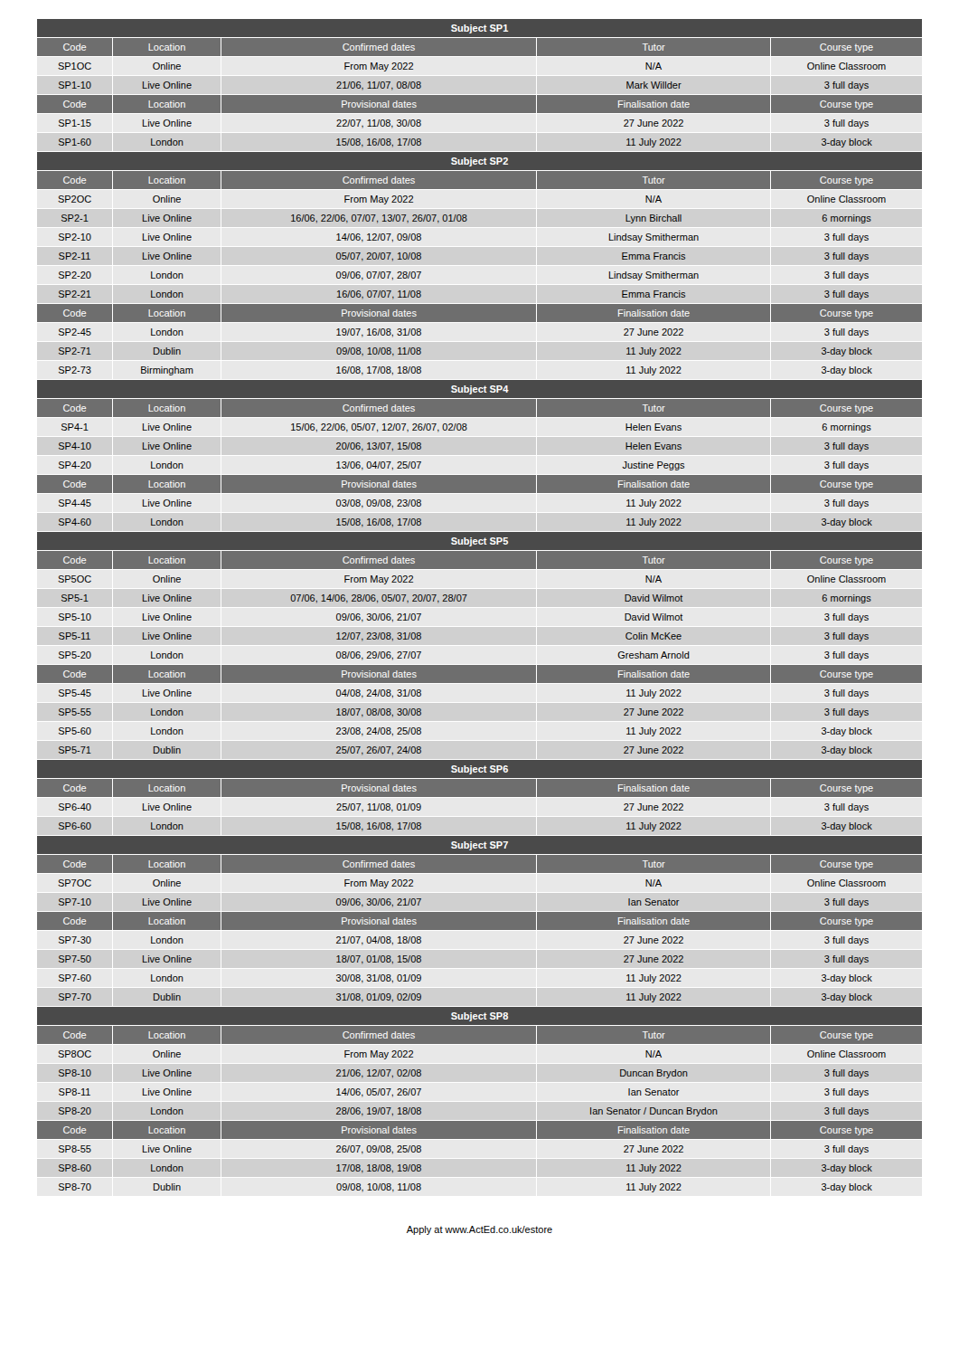| Subject SP1 |
| Code | Location | Confirmed dates | Tutor | Course type |
| SP1OC | Online | From May 2022 | N/A | Online Classroom |
| SP1-10 | Live Online | 21/06, 11/07, 08/08 | Mark Willder | 3 full days |
| Code | Location | Provisional dates | Finalisation date | Course type |
| SP1-15 | Live Online | 22/07, 11/08, 30/08 | 27 June 2022 | 3 full days |
| SP1-60 | London | 15/08, 16/08, 17/08 | 11 July 2022 | 3-day block |
| Subject SP2 |
| Code | Location | Confirmed dates | Tutor | Course type |
| SP2OC | Online | From May 2022 | N/A | Online Classroom |
| SP2-1 | Live Online | 16/06, 22/06, 07/07, 13/07, 26/07, 01/08 | Lynn Birchall | 6 mornings |
| SP2-10 | Live Online | 14/06, 12/07, 09/08 | Lindsay Smitherman | 3 full days |
| SP2-11 | Live Online | 05/07, 20/07, 10/08 | Emma Francis | 3 full days |
| SP2-20 | London | 09/06, 07/07, 28/07 | Lindsay Smitherman | 3 full days |
| SP2-21 | London | 16/06, 07/07, 11/08 | Emma Francis | 3 full days |
| Code | Location | Provisional dates | Finalisation date | Course type |
| SP2-45 | London | 19/07, 16/08, 31/08 | 27 June 2022 | 3 full days |
| SP2-71 | Dublin | 09/08, 10/08, 11/08 | 11 July 2022 | 3-day block |
| SP2-73 | Birmingham | 16/08, 17/08, 18/08 | 11 July 2022 | 3-day block |
| Subject SP4 |
| Code | Location | Confirmed dates | Tutor | Course type |
| SP4-1 | Live Online | 15/06, 22/06, 05/07, 12/07, 26/07, 02/08 | Helen Evans | 6 mornings |
| SP4-10 | Live Online | 20/06, 13/07, 15/08 | Helen Evans | 3 full days |
| SP4-20 | London | 13/06, 04/07, 25/07 | Justine Peggs | 3 full days |
| Code | Location | Provisional dates | Finalisation date | Course type |
| SP4-45 | Live Online | 03/08, 09/08, 23/08 | 11 July 2022 | 3 full days |
| SP4-60 | London | 15/08, 16/08, 17/08 | 11 July 2022 | 3-day block |
| Subject SP5 |
| Code | Location | Confirmed dates | Tutor | Course type |
| SP5OC | Online | From May 2022 | N/A | Online Classroom |
| SP5-1 | Live Online | 07/06, 14/06, 28/06, 05/07, 20/07, 28/07 | David Wilmot | 6 mornings |
| SP5-10 | Live Online | 09/06, 30/06, 21/07 | David Wilmot | 3 full days |
| SP5-11 | Live Online | 12/07, 23/08, 31/08 | Colin McKee | 3 full days |
| SP5-20 | London | 08/06, 29/06, 27/07 | Gresham Arnold | 3 full days |
| Code | Location | Provisional dates | Finalisation date | Course type |
| SP5-45 | Live Online | 04/08, 24/08, 31/08 | 11 July 2022 | 3 full days |
| SP5-55 | London | 18/07, 08/08, 30/08 | 27 June 2022 | 3 full days |
| SP5-60 | London | 23/08, 24/08, 25/08 | 11 July 2022 | 3-day block |
| SP5-71 | Dublin | 25/07, 26/07, 24/08 | 27 June 2022 | 3-day block |
| Subject SP6 |
| Code | Location | Provisional dates | Finalisation date | Course type |
| SP6-40 | Live Online | 25/07, 11/08, 01/09 | 27 June 2022 | 3 full days |
| SP6-60 | London | 15/08, 16/08, 17/08 | 11 July 2022 | 3-day block |
| Subject SP7 |
| Code | Location | Confirmed dates | Tutor | Course type |
| SP7OC | Online | From May 2022 | N/A | Online Classroom |
| SP7-10 | Live Online | 09/06, 30/06, 21/07 | Ian Senator | 3 full days |
| Code | Location | Provisional dates | Finalisation date | Course type |
| SP7-30 | London | 21/07, 04/08, 18/08 | 27 June 2022 | 3 full days |
| SP7-50 | Live Online | 18/07, 01/08, 15/08 | 27 June 2022 | 3 full days |
| SP7-60 | London | 30/08, 31/08, 01/09 | 11 July 2022 | 3-day block |
| SP7-70 | Dublin | 31/08, 01/09, 02/09 | 11 July 2022 | 3-day block |
| Subject SP8 |
| Code | Location | Confirmed dates | Tutor | Course type |
| SP8OC | Online | From May 2022 | N/A | Online Classroom |
| SP8-10 | Live Online | 21/06, 12/07, 02/08 | Duncan Brydon | 3 full days |
| SP8-11 | Live Online | 14/06, 05/07, 26/07 | Ian Senator | 3 full days |
| SP8-20 | London | 28/06, 19/07, 18/08 | Ian Senator / Duncan Brydon | 3 full days |
| Code | Location | Provisional dates | Finalisation date | Course type |
| SP8-55 | Live Online | 26/07, 09/08, 25/08 | 27 June 2022 | 3 full days |
| SP8-60 | London | 17/08, 18/08, 19/08 | 11 July 2022 | 3-day block |
| SP8-70 | Dublin | 09/08, 10/08, 11/08 | 11 July 2022 | 3-day block |
Apply at www.ActEd.co.uk/estore